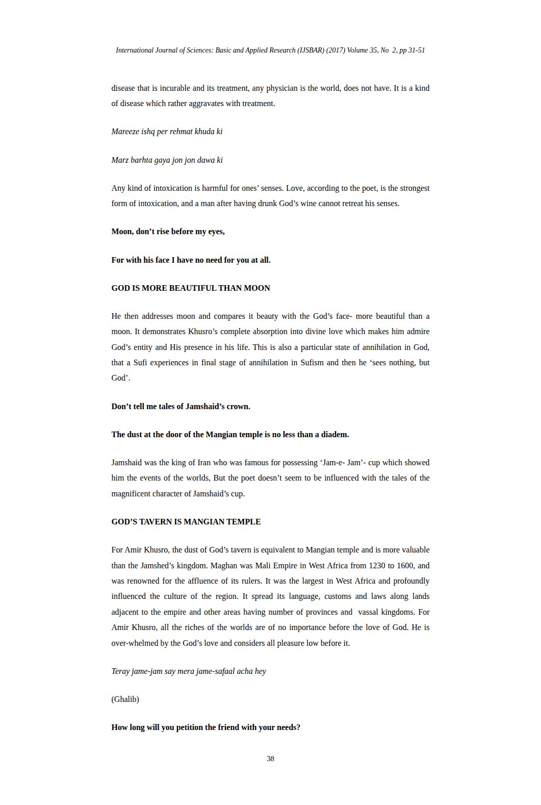International Journal of Sciences: Basic and Applied Research (IJSBAR) (2017) Volume 35, No 2, pp 31-51
disease that is incurable and its treatment, any physician is the world, does not have. It is a kind of disease which rather aggravates with treatment.
Mareeze ishq per rehmat khuda ki
Marz barhta gaya jon jon dawa ki
Any kind of intoxication is harmful for ones’ senses. Love, according to the poet, is the strongest form of intoxication, and a man after having drunk God’s wine cannot retreat his senses.
Moon, don’t rise before my eyes,
For with his face I have no need for you at all.
God is more beautiful than moon
He then addresses moon and compares it beauty with the God’s face- more beautiful than a moon. It demonstrates Khusro’s complete absorption into divine love which makes him admire God’s entity and His presence in his life. This is also a particular state of annihilation in God, that a Sufi experiences in final stage of annihilation in Sufism and then he ‘sees nothing, but God’.
Don’t tell me tales of Jamshaid’s crown.
The dust at the door of the Mangian temple is no less than a diadem.
Jamshaid was the king of Iran who was famous for possessing ‘Jam-e- Jam’- cup which showed him the events of the worlds, But the poet doesn’t seem to be influenced with the tales of the magnificent character of Jamshaid’s cup.
God’s tavern is Mangian temple
For Amir Khusro, the dust of God’s tavern is equivalent to Mangian temple and is more valuable than the Jamshed’s kingdom. Maghan was Mali Empire in West Africa from 1230 to 1600, and was renowned for the affluence of its rulers. It was the largest in West Africa and profoundly influenced the culture of the region. It spread its language, customs and laws along lands adjacent to the empire and other areas having number of provinces and vassal kingdoms. For Amir Khusro, all the riches of the worlds are of no importance before the love of God. He is over-whelmed by the God’s love and considers all pleasure low before it.
Teray jame-jam say mera jame-safaal acha hey
(Ghalib)
How long will you petition the friend with your needs?
38